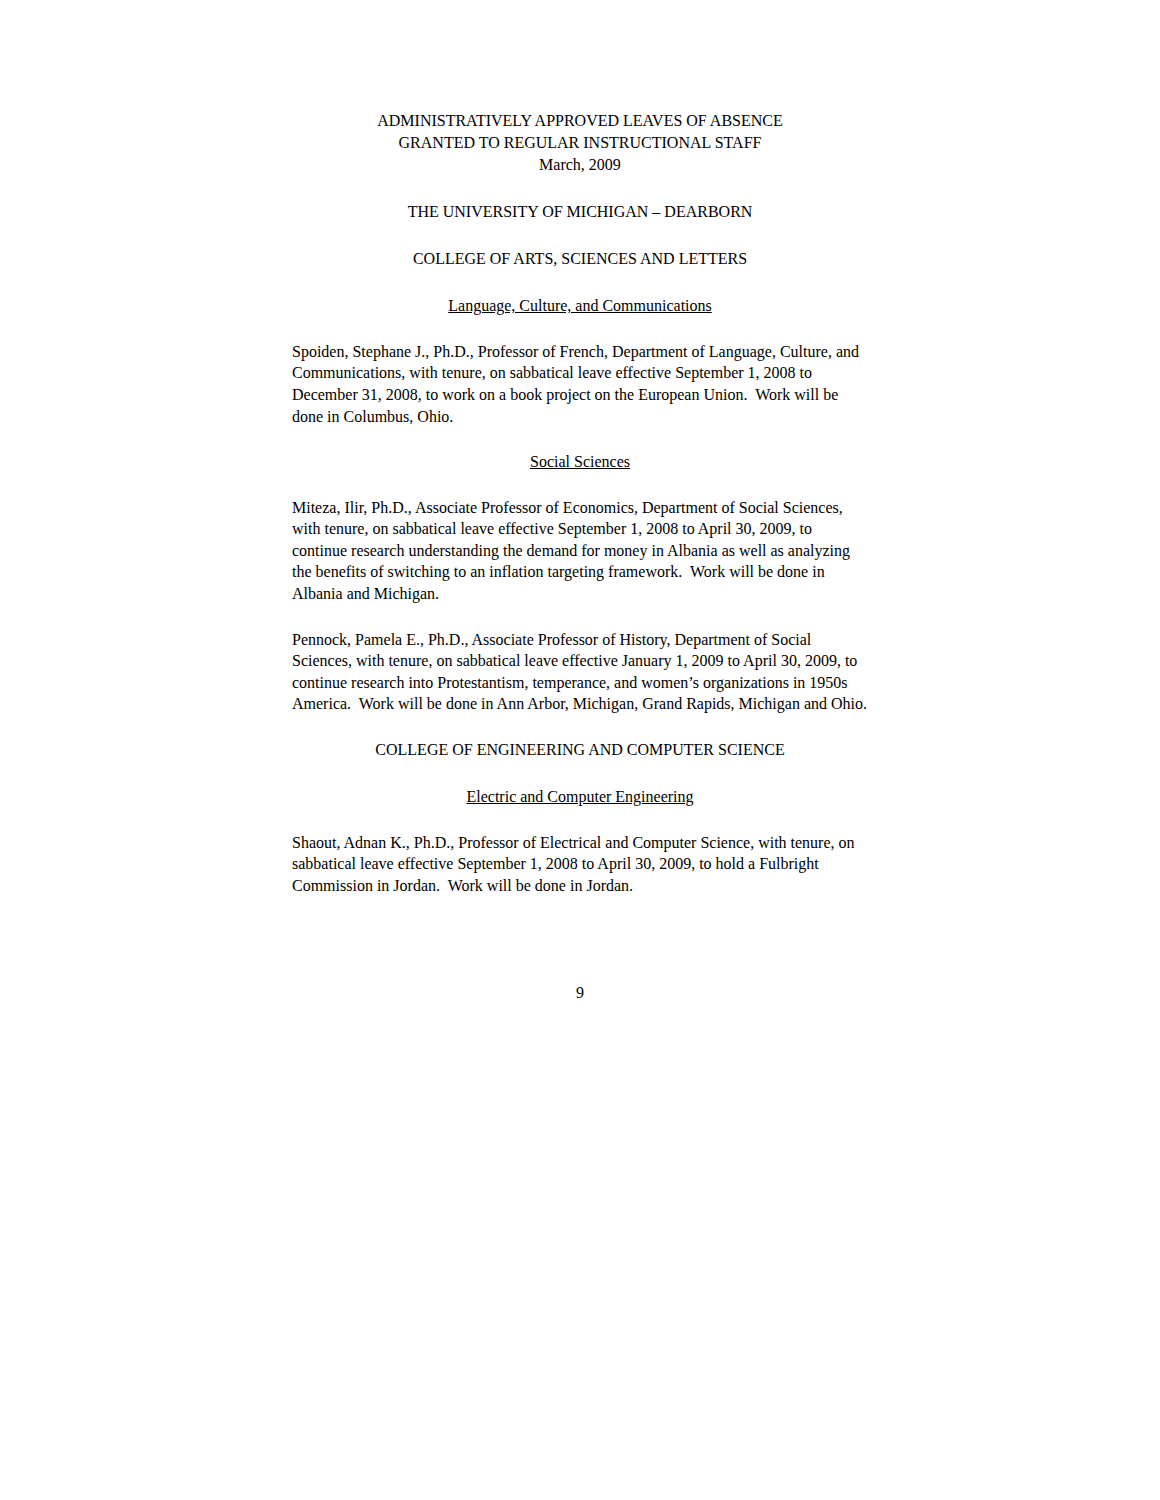Administratively Approved Leaves of Absence
Granted to Regular Instructional Staff
March, 2009
The University of Michigan – Dearborn
College of Arts, Sciences and Letters
Language, Culture, and Communications
Spoiden, Stephane J., Ph.D., Professor of French, Department of Language, Culture, and Communications, with tenure, on sabbatical leave effective September 1, 2008 to December 31, 2008, to work on a book project on the European Union. Work will be done in Columbus, Ohio.
Social Sciences
Miteza, Ilir, Ph.D., Associate Professor of Economics, Department of Social Sciences, with tenure, on sabbatical leave effective September 1, 2008 to April 30, 2009, to continue research understanding the demand for money in Albania as well as analyzing the benefits of switching to an inflation targeting framework. Work will be done in Albania and Michigan.
Pennock, Pamela E., Ph.D., Associate Professor of History, Department of Social Sciences, with tenure, on sabbatical leave effective January 1, 2009 to April 30, 2009, to continue research into Protestantism, temperance, and women’s organizations in 1950s America. Work will be done in Ann Arbor, Michigan, Grand Rapids, Michigan and Ohio.
College of Engineering and Computer Science
Electric and Computer Engineering
Shaout, Adnan K., Ph.D., Professor of Electrical and Computer Science, with tenure, on sabbatical leave effective September 1, 2008 to April 30, 2009, to hold a Fulbright Commission in Jordan. Work will be done in Jordan.
9